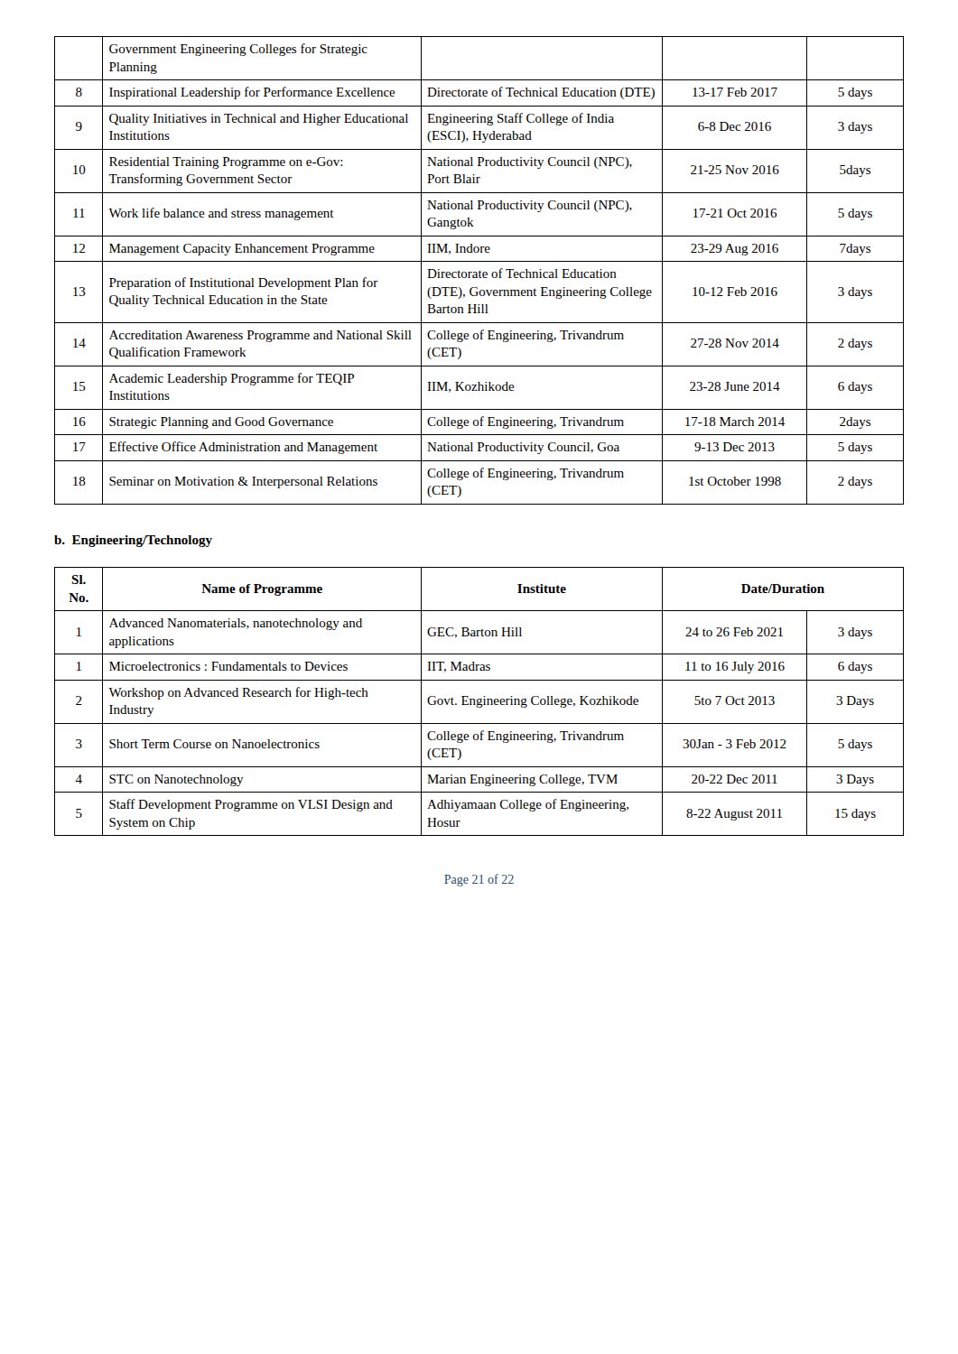| | Government Engineering Colleges for Strategic Planning | | | |
| 8 | Inspirational Leadership for Performance Excellence | Directorate of Technical Education (DTE) | 13-17 Feb 2017 | 5 days |
| 9 | Quality Initiatives in Technical and Higher Educational Institutions | Engineering Staff College of India (ESCI), Hyderabad | 6-8 Dec 2016 | 3 days |
| 10 | Residential Training Programme on e-Gov: Transforming Government Sector | National Productivity Council (NPC), Port Blair | 21-25 Nov 2016 | 5days |
| 11 | Work life balance and stress management | National Productivity Council (NPC), Gangtok | 17-21 Oct 2016 | 5 days |
| 12 | Management Capacity Enhancement Programme | IIM, Indore | 23-29 Aug 2016 | 7days |
| 13 | Preparation of Institutional Development Plan for Quality Technical Education in the State | Directorate of Technical Education (DTE), Government Engineering College Barton Hill | 10-12 Feb 2016 | 3 days |
| 14 | Accreditation Awareness Programme and National Skill Qualification Framework | College of Engineering, Trivandrum (CET) | 27-28 Nov 2014 | 2 days |
| 15 | Academic Leadership Programme for TEQIP Institutions | IIM, Kozhikode | 23-28 June 2014 | 6 days |
| 16 | Strategic Planning and Good Governance | College of Engineering, Trivandrum | 17-18 March 2014 | 2days |
| 17 | Effective Office Administration and Management | National Productivity Council, Goa | 9-13 Dec 2013 | 5 days |
| 18 | Seminar on Motivation & Interpersonal Relations | College of Engineering, Trivandrum (CET) | 1st October 1998 | 2 days |
b. Engineering/Technology
| Sl. No. | Name of Programme | Institute | Date/Duration |
| --- | --- | --- | --- |
| 1 | Advanced Nanomaterials, nanotechnology and applications | GEC, Barton Hill | 24 to 26 Feb 2021 | 3 days |
| 1 | Microelectronics : Fundamentals to Devices | IIT, Madras | 11 to 16 July 2016 | 6 days |
| 2 | Workshop on Advanced Research for High-tech Industry | Govt. Engineering College, Kozhikode | 5to 7 Oct 2013 | 3 Days |
| 3 | Short Term Course on Nanoelectronics | College of Engineering, Trivandrum (CET) | 30Jan - 3 Feb 2012 | 5 days |
| 4 | STC on Nanotechnology | Marian Engineering College, TVM | 20-22 Dec 2011 | 3 Days |
| 5 | Staff Development Programme on VLSI Design and System on Chip | Adhiyamaan College of Engineering, Hosur | 8-22 August 2011 | 15 days |
Page 21 of 22